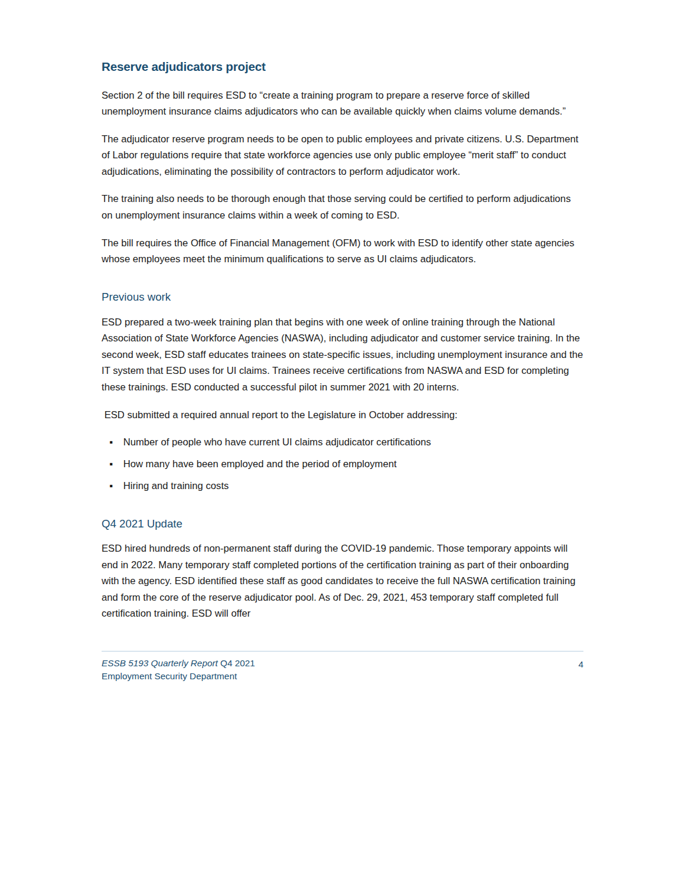Reserve adjudicators project
Section 2 of the bill requires ESD to “create a training program to prepare a reserve force of skilled unemployment insurance claims adjudicators who can be available quickly when claims volume demands.”
The adjudicator reserve program needs to be open to public employees and private citizens. U.S. Department of Labor regulations require that state workforce agencies use only public employee “merit staff” to conduct adjudications, eliminating the possibility of contractors to perform adjudicator work.
The training also needs to be thorough enough that those serving could be certified to perform adjudications on unemployment insurance claims within a week of coming to ESD.
The bill requires the Office of Financial Management (OFM) to work with ESD to identify other state agencies whose employees meet the minimum qualifications to serve as UI claims adjudicators.
Previous work
ESD prepared a two-week training plan that begins with one week of online training through the National Association of State Workforce Agencies (NASWA), including adjudicator and customer service training. In the second week, ESD staff educates trainees on state-specific issues, including unemployment insurance and the IT system that ESD uses for UI claims. Trainees receive certifications from NASWA and ESD for completing these trainings. ESD conducted a successful pilot in summer 2021 with 20 interns.
ESD submitted a required annual report to the Legislature in October addressing:
Number of people who have current UI claims adjudicator certifications
How many have been employed and the period of employment
Hiring and training costs
Q4 2021 Update
ESD hired hundreds of non-permanent staff during the COVID-19 pandemic. Those temporary appoints will end in 2022. Many temporary staff completed portions of the certification training as part of their onboarding with the agency. ESD identified these staff as good candidates to receive the full NASWA certification training and form the core of the reserve adjudicator pool. As of Dec. 29, 2021, 453 temporary staff completed full certification training. ESD will offer
ESSB 5193 Quarterly Report Q4 2021
Employment Security Department
4